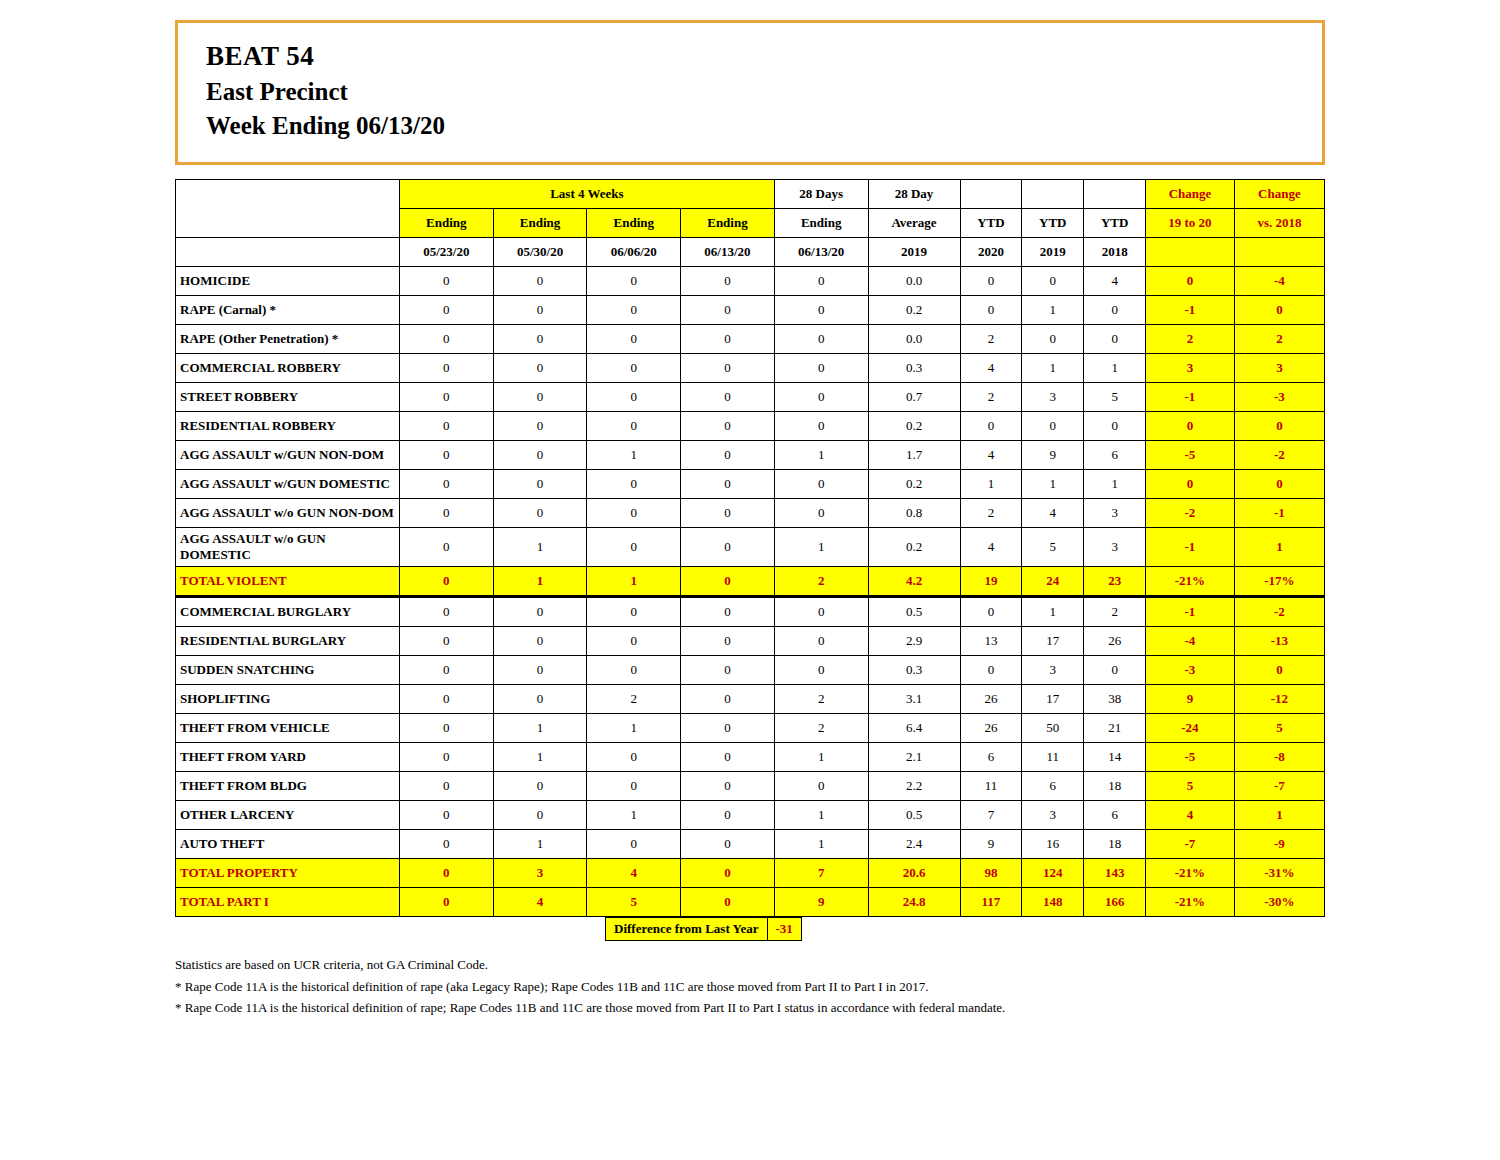BEAT 54
East Precinct
Week Ending 06/13/20
| | Last 4 Weeks | 28 Days | 28 Day | | | | Change | Change |
| --- | --- | --- | --- | --- | --- | --- | --- | --- |
| Ending | Ending | Ending | Ending | Ending | Average | YTD | YTD | YTD | 19 to 20 | vs. 2018 |
| | 05/23/20 | 05/30/20 | 06/06/20 | 06/13/20 | 06/13/20 | 2019 | 2020 | 2019 | 2018 | | |
| HOMICIDE | 0 | 0 | 0 | 0 | 0 | 0.0 | 0 | 0 | 4 | 0 | -4 |
| RAPE (Carnal) * | 0 | 0 | 0 | 0 | 0 | 0.2 | 0 | 1 | 0 | -1 | 0 |
| RAPE (Other Penetration) * | 0 | 0 | 0 | 0 | 0 | 0.0 | 2 | 0 | 0 | 2 | 2 |
| COMMERCIAL ROBBERY | 0 | 0 | 0 | 0 | 0 | 0.3 | 4 | 1 | 1 | 3 | 3 |
| STREET ROBBERY | 0 | 0 | 0 | 0 | 0 | 0.7 | 2 | 3 | 5 | -1 | -3 |
| RESIDENTIAL ROBBERY | 0 | 0 | 0 | 0 | 0 | 0.2 | 0 | 0 | 0 | 0 | 0 |
| AGG ASSAULT w/GUN NON-DOM | 0 | 0 | 1 | 0 | 1 | 1.7 | 4 | 9 | 6 | -5 | -2 |
| AGG ASSAULT w/GUN DOMESTIC | 0 | 0 | 0 | 0 | 0 | 0.2 | 1 | 1 | 1 | 0 | 0 |
| AGG ASSAULT w/o GUN NON-DOM | 0 | 0 | 0 | 0 | 0 | 0.8 | 2 | 4 | 3 | -2 | -1 |
| AGG ASSAULT w/o GUN DOMESTIC | 0 | 1 | 0 | 0 | 1 | 0.2 | 4 | 5 | 3 | -1 | 1 |
| TOTAL VIOLENT | 0 | 1 | 1 | 0 | 2 | 4.2 | 19 | 24 | 23 | -21% | -17% |
| COMMERCIAL BURGLARY | 0 | 0 | 0 | 0 | 0 | 0.5 | 0 | 1 | 2 | -1 | -2 |
| RESIDENTIAL BURGLARY | 0 | 0 | 0 | 0 | 0 | 2.9 | 13 | 17 | 26 | -4 | -13 |
| SUDDEN SNATCHING | 0 | 0 | 0 | 0 | 0 | 0.3 | 0 | 3 | 0 | -3 | 0 |
| SHOPLIFTING | 0 | 0 | 2 | 0 | 2 | 3.1 | 26 | 17 | 38 | 9 | -12 |
| THEFT FROM VEHICLE | 0 | 1 | 1 | 0 | 2 | 6.4 | 26 | 50 | 21 | -24 | 5 |
| THEFT FROM YARD | 0 | 1 | 0 | 0 | 1 | 2.1 | 6 | 11 | 14 | -5 | -8 |
| THEFT FROM BLDG | 0 | 0 | 0 | 0 | 0 | 2.2 | 11 | 6 | 18 | 5 | -7 |
| OTHER LARCENY | 0 | 0 | 1 | 0 | 1 | 0.5 | 7 | 3 | 6 | 4 | 1 |
| AUTO THEFT | 0 | 1 | 0 | 0 | 1 | 2.4 | 9 | 16 | 18 | -7 | -9 |
| TOTAL PROPERTY | 0 | 3 | 4 | 0 | 7 | 20.6 | 98 | 124 | 143 | -21% | -31% |
| TOTAL PART I | 0 | 4 | 5 | 0 | 9 | 24.8 | 117 | 148 | 166 | -21% | -30% |
| Difference from Last Year | -31 |
Statistics are based on UCR criteria, not GA Criminal Code.
* Rape Code 11A is the historical definition of rape (aka Legacy Rape); Rape Codes 11B and 11C are those moved from Part II to Part I in 2017.
* Rape Code 11A is the historical definition of rape; Rape Codes 11B and 11C are those moved from Part II to Part I status in accordance with federal mandate.